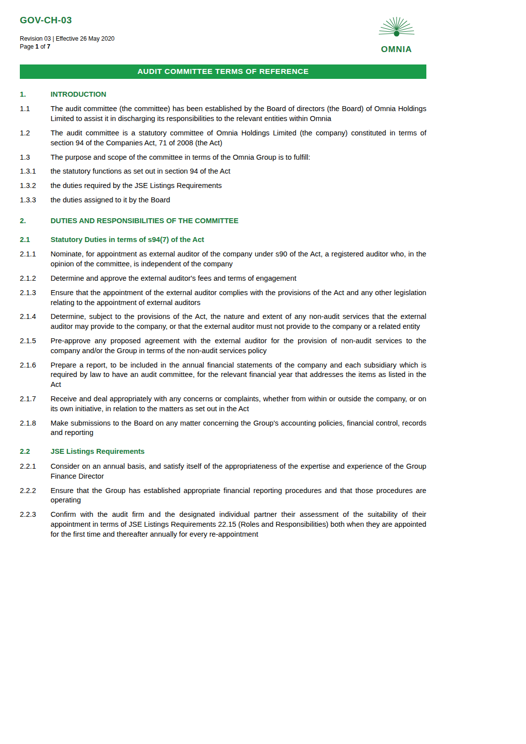GOV-CH-03
Revision 03 | Effective 26 May 2020
Page 1 of 7
OMNIA
AUDIT COMMITTEE TERMS OF REFERENCE
1. INTRODUCTION
1.1 The audit committee (the committee) has been established by the Board of directors (the Board) of Omnia Holdings Limited to assist it in discharging its responsibilities to the relevant entities within Omnia
1.2 The audit committee is a statutory committee of Omnia Holdings Limited (the company) constituted in terms of section 94 of the Companies Act, 71 of 2008 (the Act)
1.3 The purpose and scope of the committee in terms of the Omnia Group is to fulfill:
1.3.1 the statutory functions as set out in section 94 of the Act
1.3.2 the duties required by the JSE Listings Requirements
1.3.3 the duties assigned to it by the Board
2. DUTIES AND RESPONSIBILITIES OF THE COMMITTEE
2.1 Statutory Duties in terms of s94(7) of the Act
2.1.1 Nominate, for appointment as external auditor of the company under s90 of the Act, a registered auditor who, in the opinion of the committee, is independent of the company
2.1.2 Determine and approve the external auditor's fees and terms of engagement
2.1.3 Ensure that the appointment of the external auditor complies with the provisions of the Act and any other legislation relating to the appointment of external auditors
2.1.4 Determine, subject to the provisions of the Act, the nature and extent of any non-audit services that the external auditor may provide to the company, or that the external auditor must not provide to the company or a related entity
2.1.5 Pre-approve any proposed agreement with the external auditor for the provision of non-audit services to the company and/or the Group in terms of the non-audit services policy
2.1.6 Prepare a report, to be included in the annual financial statements of the company and each subsidiary which is required by law to have an audit committee, for the relevant financial year that addresses the items as listed in the Act
2.1.7 Receive and deal appropriately with any concerns or complaints, whether from within or outside the company, or on its own initiative, in relation to the matters as set out in the Act
2.1.8 Make submissions to the Board on any matter concerning the Group's accounting policies, financial control, records and reporting
2.2 JSE Listings Requirements
2.2.1 Consider on an annual basis, and satisfy itself of the appropriateness of the expertise and experience of the Group Finance Director
2.2.2 Ensure that the Group has established appropriate financial reporting procedures and that those procedures are operating
2.2.3 Confirm with the audit firm and the designated individual partner their assessment of the suitability of their appointment in terms of JSE Listings Requirements 22.15 (Roles and Responsibilities) both when they are appointed for the first time and thereafter annually for every re-appointment